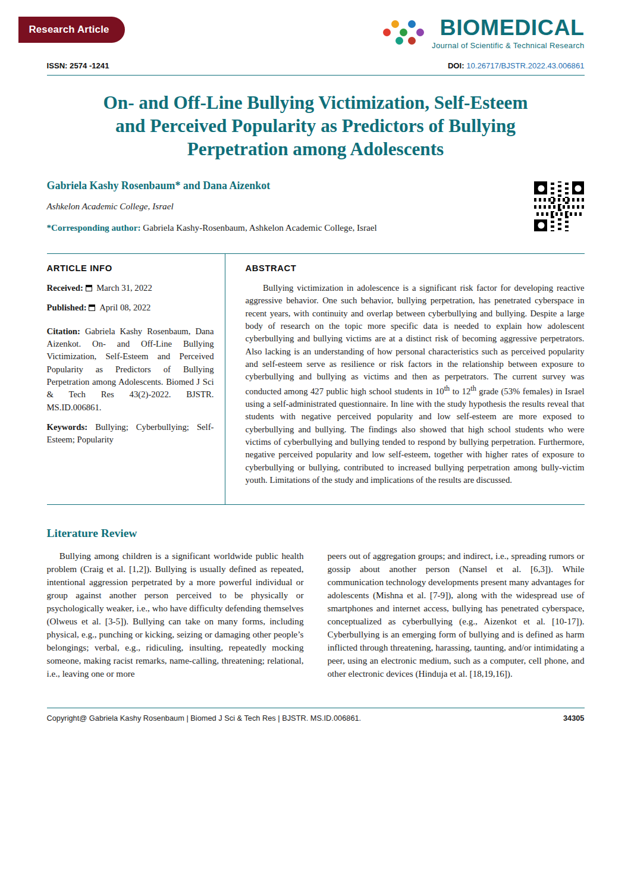Research Article
BIOMEDICAL
Journal of Scientific & Technical Research
ISSN: 2574 -1241
DOI: 10.26717/BJSTR.2022.43.006861
On- and Off-Line Bullying Victimization, Self-Esteem
and Perceived Popularity as Predictors of Bullying
Perpetration among Adolescents
Gabriela Kashy Rosenbaum* and Dana Aizenkot
Ashkelon Academic College, Israel
*Corresponding author: Gabriela Kashy-Rosenbaum, Ashkelon Academic College, Israel
ARTICLE INFO
Received: March 31, 2022
Published: April 08, 2022
Citation: Gabriela Kashy Rosenbaum, Dana Aizenkot. On- and Off-Line Bullying Victimization, Self-Esteem and Perceived Popularity as Predictors of Bullying Perpetration among Adolescents. Biomed J Sci & Tech Res 43(2)-2022. BJSTR. MS.ID.006861.
Keywords: Bullying; Cyberbullying; Self-Esteem; Popularity
ABSTRACT
Bullying victimization in adolescence is a significant risk factor for developing reactive aggressive behavior. One such behavior, bullying perpetration, has penetrated cyberspace in recent years, with continuity and overlap between cyberbullying and bullying. Despite a large body of research on the topic more specific data is needed to explain how adolescent cyberbullying and bullying victims are at a distinct risk of becoming aggressive perpetrators. Also lacking is an understanding of how personal characteristics such as perceived popularity and self-esteem serve as resilience or risk factors in the relationship between exposure to cyberbullying and bullying as victims and then as perpetrators. The current survey was conducted among 427 public high school students in 10th to 12th grade (53% females) in Israel using a self-administrated questionnaire. In line with the study hypothesis the results reveal that students with negative perceived popularity and low self-esteem are more exposed to cyberbullying and bullying. The findings also showed that high school students who were victims of cyberbullying and bullying tended to respond by bullying perpetration. Furthermore, negative perceived popularity and low self-esteem, together with higher rates of exposure to cyberbullying or bullying, contributed to increased bullying perpetration among bully-victim youth. Limitations of the study and implications of the results are discussed.
Literature Review
Bullying among children is a significant worldwide public health problem (Craig et al. [1,2]). Bullying is usually defined as repeated, intentional aggression perpetrated by a more powerful individual or group against another person perceived to be physically or psychologically weaker, i.e., who have difficulty defending themselves (Olweus et al. [3-5]). Bullying can take on many forms, including physical, e.g., punching or kicking, seizing or damaging other people’s belongings; verbal, e.g., ridiculing, insulting, repeatedly mocking someone, making racist remarks, name-calling, threatening; relational, i.e., leaving one or more
peers out of aggregation groups; and indirect, i.e., spreading rumors or gossip about another person (Nansel et al. [6,3]). While communication technology developments present many advantages for adolescents (Mishna et al. [7-9]), along with the widespread use of smartphones and internet access, bullying has penetrated cyberspace, conceptualized as cyberbullying (e.g., Aizenkot et al. [10-17]). Cyberbullying is an emerging form of bullying and is defined as harm inflicted through threatening, harassing, taunting, and/or intimidating a peer, using an electronic medium, such as a computer, cell phone, and other electronic devices (Hinduja et al. [18,19,16]).
Copyright@ Gabriela Kashy Rosenbaum | Biomed J Sci & Tech Res | BJSTR. MS.ID.006861.
34305